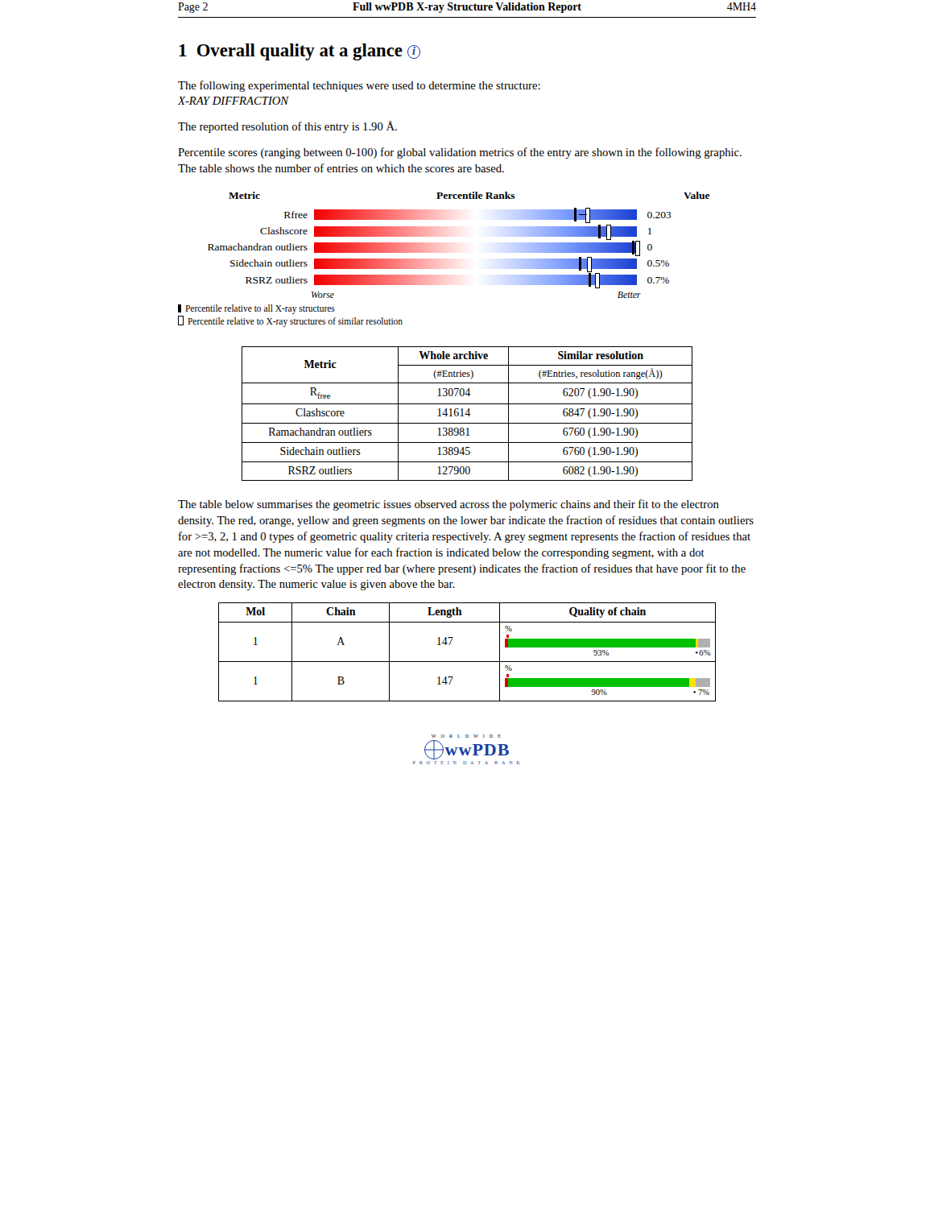Page 2
Full wwPDB X-ray Structure Validation Report
4MH4
1 Overall quality at a glance i
The following experimental techniques were used to determine the structure:
X-RAY DIFFRACTION
The reported resolution of this entry is 1.90 Å.
Percentile scores (ranging between 0-100) for global validation metrics of the entry are shown in the following graphic. The table shows the number of entries on which the scores are based.
| Metric | Percentile Ranks | Value |
| --- | --- | --- |
| Rfree | | 0.203 |
| Clashscore | | 1 |
| Ramachandran outliers | | 0 |
| Sidechain outliers | | 0.5% |
| RSRZ outliers | | 0.7% |
| | Worse Better | |
Percentile relative to all X-ray structures
Percentile relative to X-ray structures of similar resolution
| Metric | Whole archive | Similar resolution |
| --- | --- | --- |
| (#Entries) | (#Entries, resolution range(Å)) |
| R free | 130704 | 6207 (1.90-1.90) |
| Clashscore | 141614 | 6847 (1.90-1.90) |
| Ramachandran outliers | 138981 | 6760 (1.90-1.90) |
| Sidechain outliers | 138945 | 6760 (1.90-1.90) |
| RSRZ outliers | 127900 | 6082 (1.90-1.90) |
The table below summarises the geometric issues observed across the polymeric chains and their fit to the electron density. The red, orange, yellow and green segments on the lower bar indicate the fraction of residues that contain outliers for >=3, 2, 1 and 0 types of geometric quality criteria respectively. A grey segment represents the fraction of residues that are not modelled. The numeric value for each fraction is indicated below the corresponding segment, with a dot representing fractions <=5% The upper red bar (where present) indicates the fraction of residues that have poor fit to the electron density. The numeric value is given above the bar.
| Mol | Chain | Length | Quality of chain |
| --- | --- | --- | --- |
| 1 | A | 147 | % 93% • 6% |
| 1 | B | 147 | % 90% • 7% |
W O R L D W I D E
ww PDB
P R O T E I N D A T A B A N K